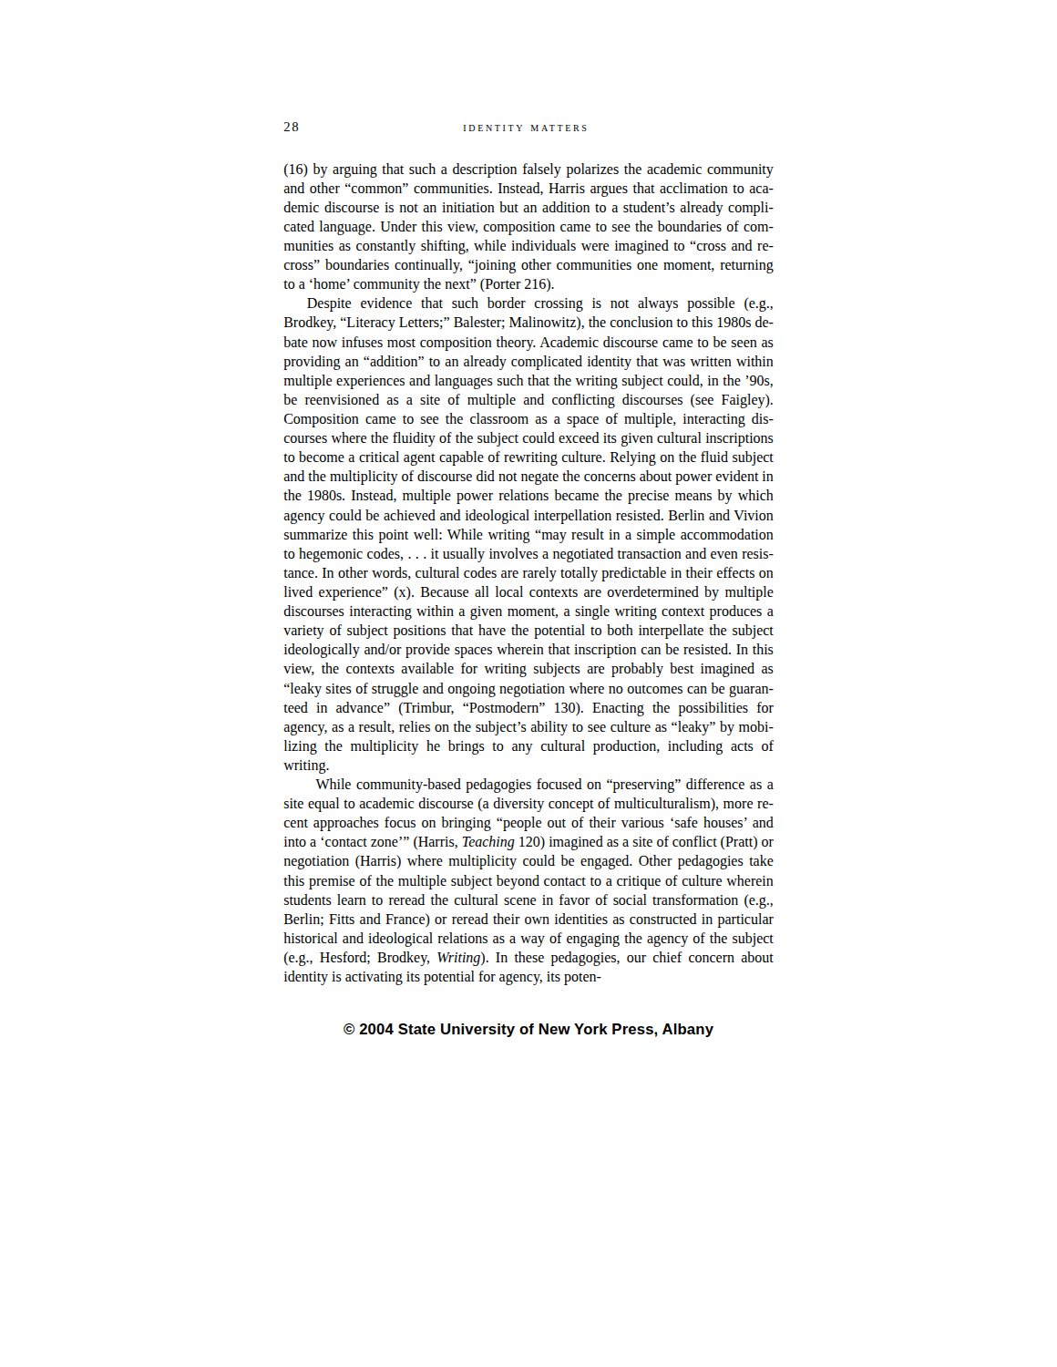28 identity matters
(16) by arguing that such a description falsely polarizes the academic community and other “common” communities. Instead, Harris argues that acclimation to academic discourse is not an initiation but an addition to a student’s already complicated language. Under this view, composition came to see the boundaries of communities as constantly shifting, while individuals were imagined to “cross and recross” boundaries continually, “joining other communities one moment, returning to a ‘home’ community the next” (Porter 216).
Despite evidence that such border crossing is not always possible (e.g., Brodkey, “Literacy Letters;” Balester; Malinowitz), the conclusion to this 1980s debate now infuses most composition theory. Academic discourse came to be seen as providing an “addition” to an already complicated identity that was written within multiple experiences and languages such that the writing subject could, in the ’90s, be reenvisioned as a site of multiple and conflicting discourses (see Faigley). Composition came to see the classroom as a space of multiple, interacting discourses where the fluidity of the subject could exceed its given cultural inscriptions to become a critical agent capable of rewriting culture. Relying on the fluid subject and the multiplicity of discourse did not negate the concerns about power evident in the 1980s. Instead, multiple power relations became the precise means by which agency could be achieved and ideological interpellation resisted. Berlin and Vivion summarize this point well: While writing “may result in a simple accommodation to hegemonic codes, . . . it usually involves a negotiated transaction and even resistance. In other words, cultural codes are rarely totally predictable in their effects on lived experience” (x). Because all local contexts are overdetermined by multiple discourses interacting within a given moment, a single writing context produces a variety of subject positions that have the potential to both interpellate the subject ideologically and/or provide spaces wherein that inscription can be resisted. In this view, the contexts available for writing subjects are probably best imagined as “leaky sites of struggle and ongoing negotiation where no outcomes can be guaranteed in advance” (Trimbur, “Postmodern” 130). Enacting the possibilities for agency, as a result, relies on the subject’s ability to see culture as “leaky” by mobilizing the multiplicity he brings to any cultural production, including acts of writing.
While community-based pedagogies focused on “preserving” difference as a site equal to academic discourse (a diversity concept of multiculturalism), more recent approaches focus on bringing “people out of their various ‘safe houses’ and into a ‘contact zone’” (Harris, Teaching 120) imagined as a site of conflict (Pratt) or negotiation (Harris) where multiplicity could be engaged. Other pedagogies take this premise of the multiple subject beyond contact to a critique of culture wherein students learn to reread the cultural scene in favor of social transformation (e.g., Berlin; Fitts and France) or reread their own identities as constructed in particular historical and ideological relations as a way of engaging the agency of the subject (e.g., Hesford; Brodkey, Writing). In these pedagogies, our chief concern about identity is activating its potential for agency, its poten-
© 2004 State University of New York Press, Albany